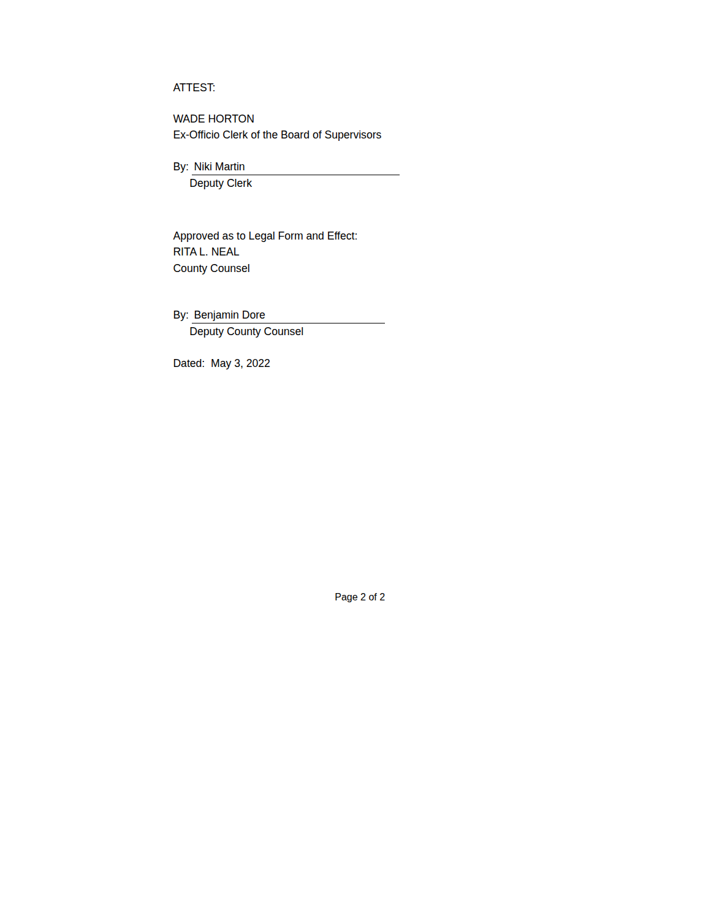ATTEST:
WADE HORTON
Ex-Officio Clerk of the Board of Supervisors
By: Niki Martin
Deputy Clerk
Approved as to Legal Form and Effect:
RITA L. NEAL
County Counsel
By: Benjamin Dore
Deputy County Counsel
Dated: May 3, 2022
Page 2 of 2